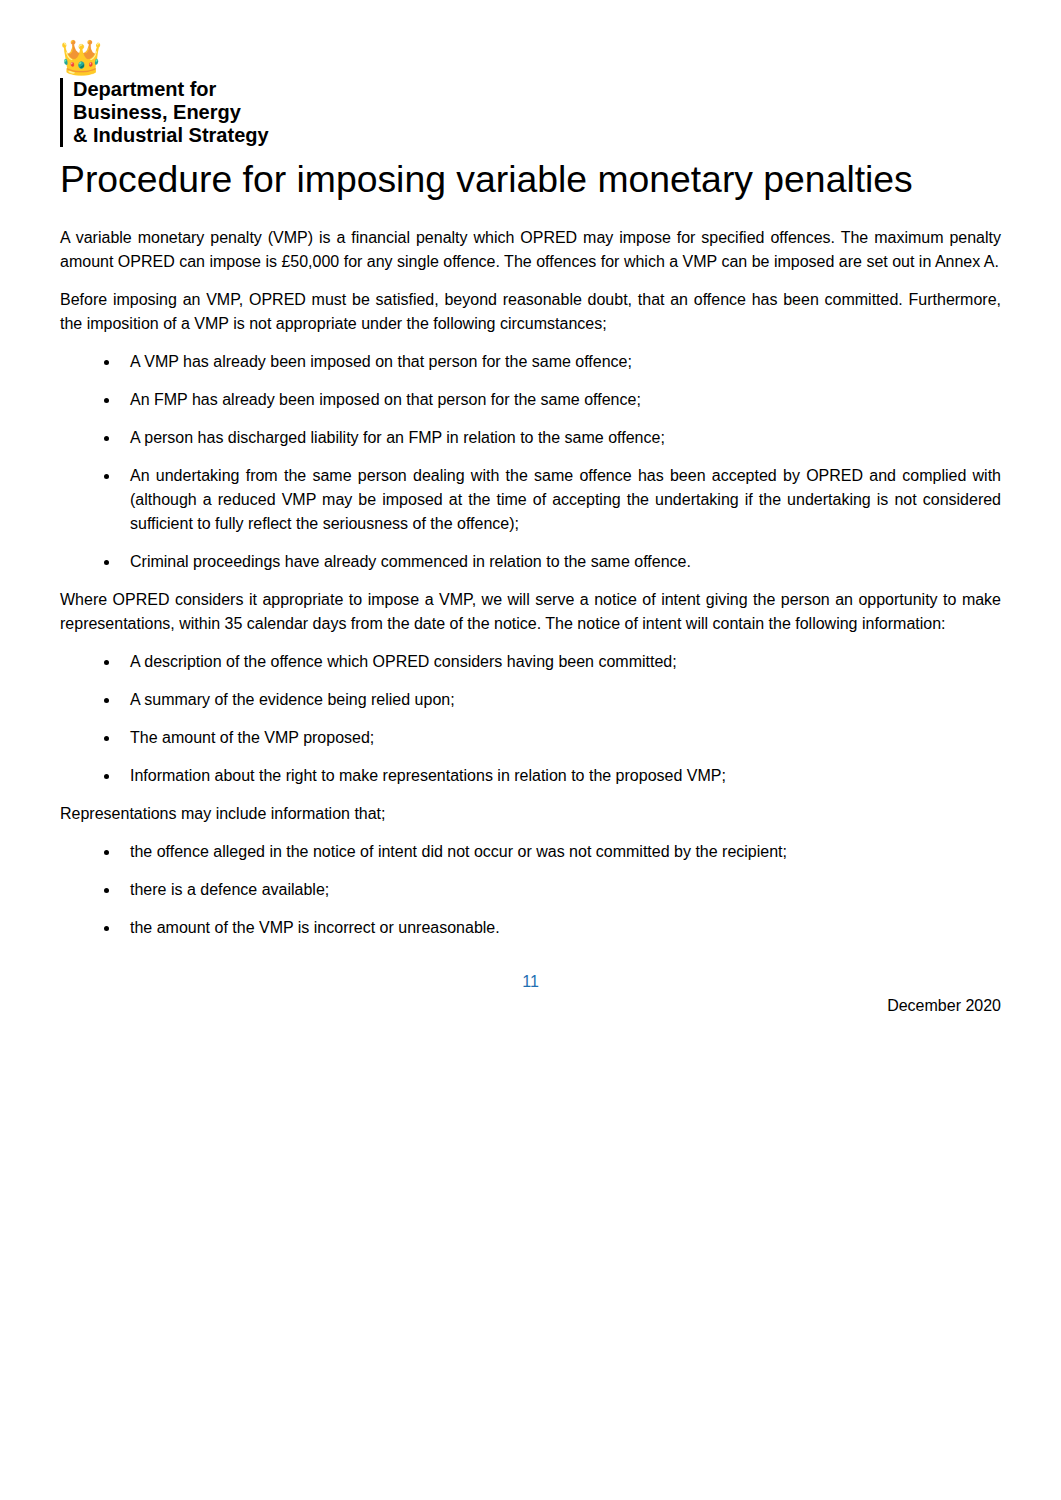👑
Department for
Business, Energy
& Industrial Strategy
Procedure for imposing variable monetary penalties
A variable monetary penalty (VMP) is a financial penalty which OPRED may impose for specified offences. The maximum penalty amount OPRED can impose is £50,000 for any single offence. The offences for which a VMP can be imposed are set out in Annex A.
Before imposing an VMP, OPRED must be satisfied, beyond reasonable doubt, that an offence has been committed. Furthermore, the imposition of a VMP is not appropriate under the following circumstances;
A VMP has already been imposed on that person for the same offence;
An FMP has already been imposed on that person for the same offence;
A person has discharged liability for an FMP in relation to the same offence;
An undertaking from the same person dealing with the same offence has been accepted by OPRED and complied with (although a reduced VMP may be imposed at the time of accepting the undertaking if the undertaking is not considered sufficient to fully reflect the seriousness of the offence);
Criminal proceedings have already commenced in relation to the same offence.
Where OPRED considers it appropriate to impose a VMP, we will serve a notice of intent giving the person an opportunity to make representations, within 35 calendar days from the date of the notice. The notice of intent will contain the following information:
A description of the offence which OPRED considers having been committed;
A summary of the evidence being relied upon;
The amount of the VMP proposed;
Information about the right to make representations in relation to the proposed VMP;
Representations may include information that;
the offence alleged in the notice of intent did not occur or was not committed by the recipient;
there is a defence available;
the amount of the VMP is incorrect or unreasonable.
11
December 2020